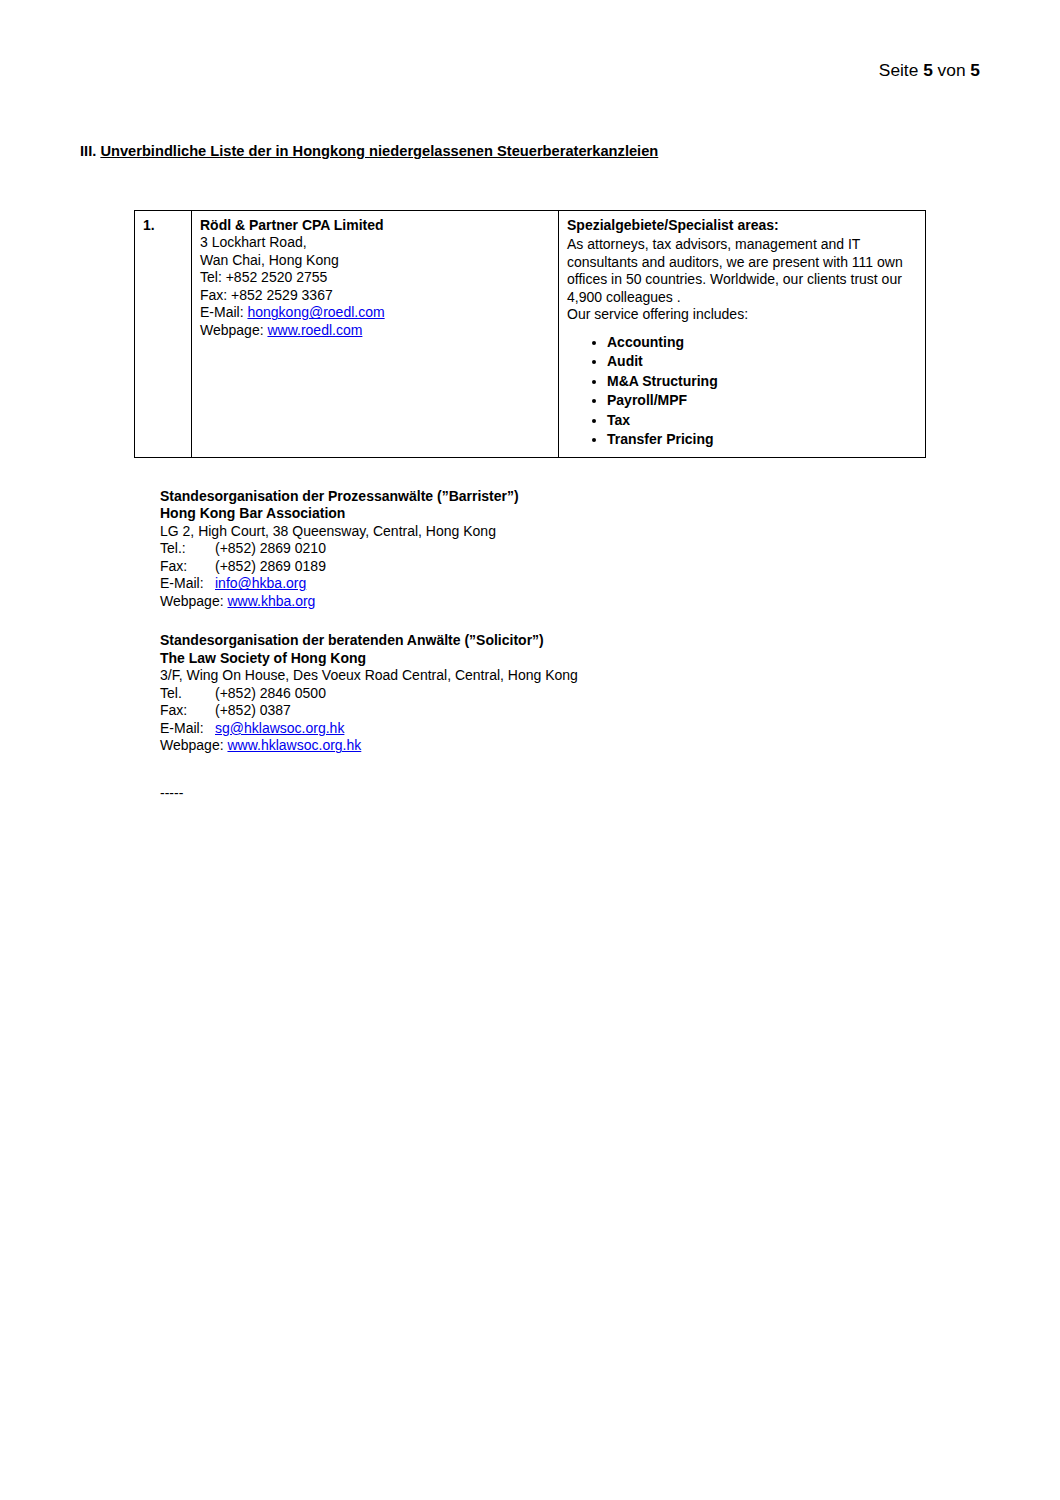Seite 5 von 5
III. Unverbindliche Liste der in Hongkong niedergelassenen Steuerberaterkanzleien
| 1. | Rödl & Partner CPA Limited 3 Lockhart Road, Wan Chai, Hong Kong Tel: +852 2520 2755 Fax: +852 2529 3367 E-Mail: hongkong@roedl.com Webpage: www.roedl.com | Spezialgebiete/Specialist areas: As attorneys, tax advisors, management and IT consultants and auditors, we are present with 111 own offices in 50 countries. Worldwide, our clients trust our 4,900 colleagues . Our service offering includes: Accounting Audit M&A Structuring Payroll/MPF Tax Transfer Pricing |
Standesorganisation der Prozessanwälte (”Barrister”)
Hong Kong Bar Association
LG 2, High Court, 38 Queensway, Central, Hong Kong
Tel.:(+852) 2869 0210
Fax:(+852) 2869 0189
E-Mail: info@hkba.org
Webpage: www.khba.org
Standesorganisation der beratenden Anwälte (”Solicitor”)
The Law Society of Hong Kong
3/F, Wing On House, Des Voeux Road Central, Central, Hong Kong
Tel.(+852) 2846 0500
Fax:(+852) 0387
E-Mail: sg@hklawsoc.org.hk
Webpage: www.hklawsoc.org.hk
-----